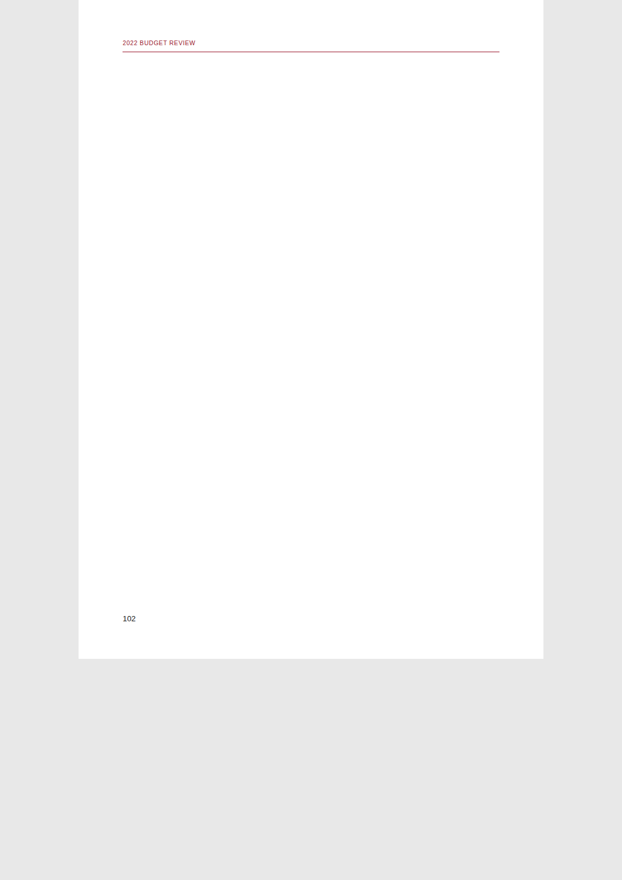2022 Budget Review
102